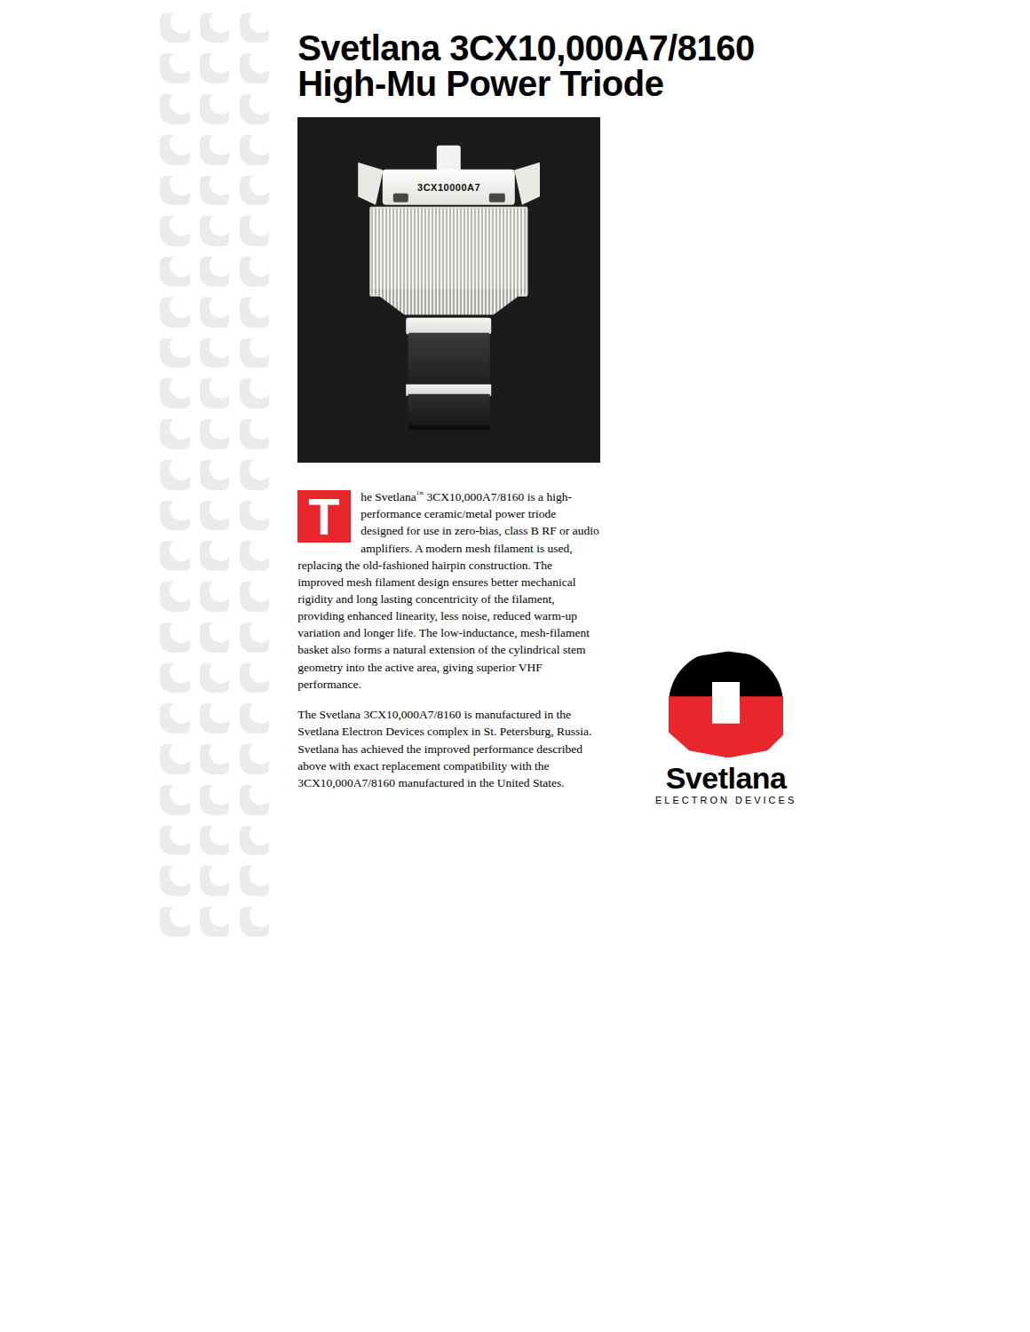Svetlana 3CX10,000A7/8160
High-Mu Power Triode
3CX10000A7
T
he Svetlana™ 3CX10,000A7/8160 is a high-performance ceramic/metal power triode designed for use in zero-bias, class B RF or audio amplifiers. A modern mesh filament is used, replacing the old-fashioned hairpin construction. The improved mesh filament design ensures better mechanical rigidity and long lasting concentricity of the filament, providing enhanced linearity, less noise, reduced warm-up variation and longer life. The low-inductance, mesh-filament basket also forms a natural extension of the cylindrical stem geometry into the active area, giving superior VHF performance.
The Svetlana 3CX10,000A7/8160 is manufactured in the Svetlana Electron Devices complex in St. Petersburg, Russia. Svetlana has achieved the improved performance described above with exact replacement compatibility with the 3CX10,000A7/8160 manufactured in the United States.
Svetlana
ELECTRON DEVICES